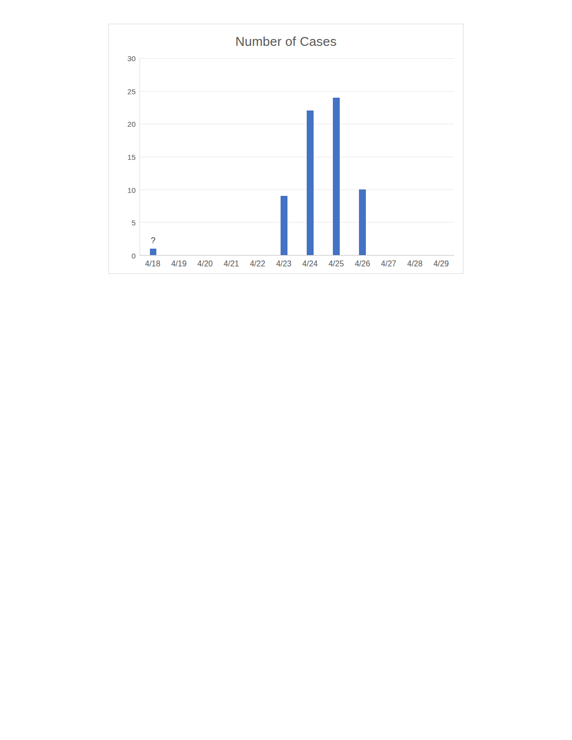Number of Cases
30 25 20 15 10 5 0
?
4/18
4/19
4/20
4/21
4/22
4/23
4/24
4/25
4/26
4/27
4/28
4/29